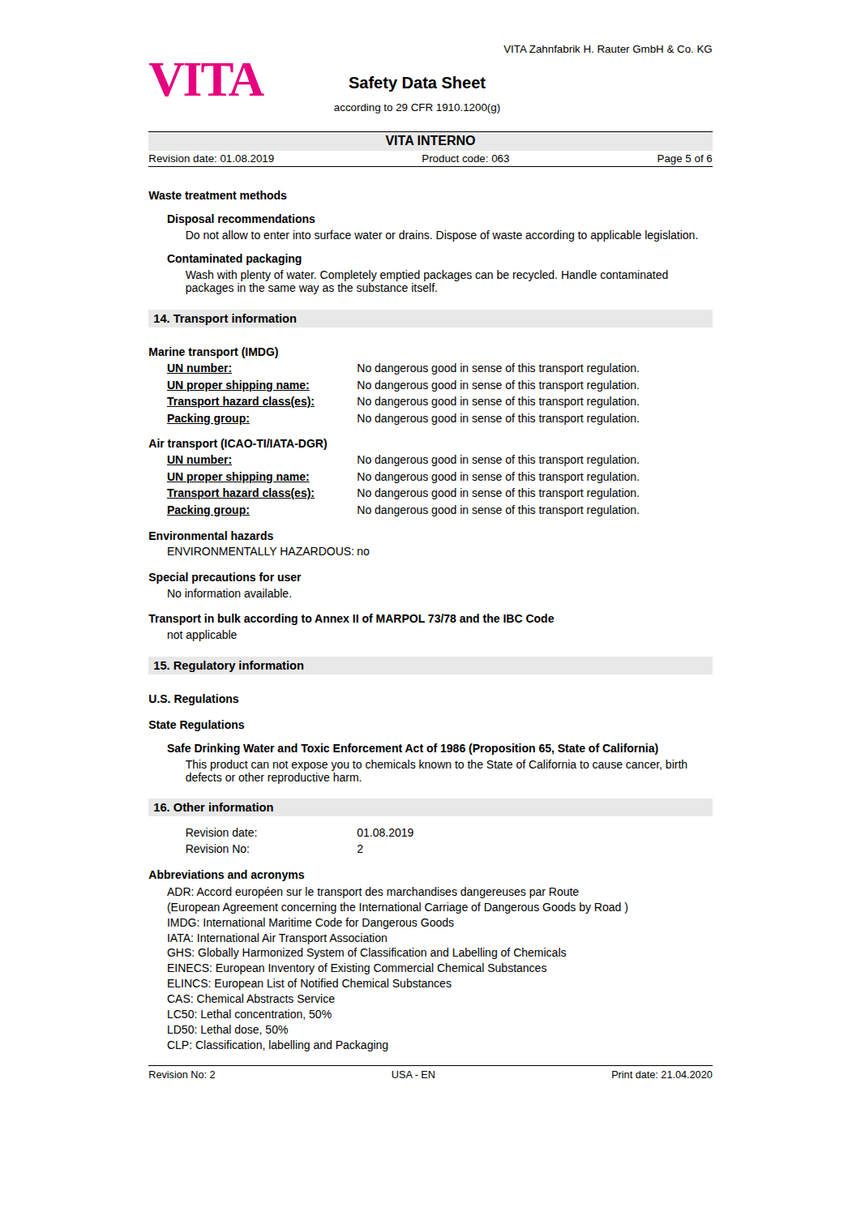VITA Zahnfabrik H. Rauter GmbH & Co. KG
VITA
Safety Data Sheet
according to 29 CFR 1910.1200(g)
VITA INTERNO
Revision date: 01.08.2019
Product code: 063
Page 5 of 6
Waste treatment methods
Disposal recommendations
Do not allow to enter into surface water or drains. Dispose of waste according to applicable legislation.
Contaminated packaging
Wash with plenty of water. Completely emptied packages can be recycled. Handle contaminated packages in the same way as the substance itself.
14. Transport information
Marine transport (IMDG)
UN number:
No dangerous good in sense of this transport regulation.
UN proper shipping name:
No dangerous good in sense of this transport regulation.
Transport hazard class(es):
No dangerous good in sense of this transport regulation.
Packing group:
No dangerous good in sense of this transport regulation.
Air transport (ICAO-TI/IATA-DGR)
UN number:
No dangerous good in sense of this transport regulation.
UN proper shipping name:
No dangerous good in sense of this transport regulation.
Transport hazard class(es):
No dangerous good in sense of this transport regulation.
Packing group:
No dangerous good in sense of this transport regulation.
Environmental hazards
ENVIRONMENTALLY HAZARDOUS:
no
Special precautions for user
No information available.
Transport in bulk according to Annex II of MARPOL 73/78 and the IBC Code
not applicable
15. Regulatory information
U.S. Regulations
State Regulations
Safe Drinking Water and Toxic Enforcement Act of 1986 (Proposition 65, State of California)
This product can not expose you to chemicals known to the State of California to cause cancer, birth defects or other reproductive harm.
16. Other information
Revision date:
01.08.2019
Revision No:
2
Abbreviations and acronyms
ADR: Accord européen sur le transport des marchandises dangereuses par Route
(European Agreement concerning the International Carriage of Dangerous Goods by Road )
IMDG: International Maritime Code for Dangerous Goods
IATA: International Air Transport Association
GHS: Globally Harmonized System of Classification and Labelling of Chemicals
EINECS: European Inventory of Existing Commercial Chemical Substances
ELINCS: European List of Notified Chemical Substances
CAS: Chemical Abstracts Service
LC50: Lethal concentration, 50%
LD50: Lethal dose, 50%
CLP: Classification, labelling and Packaging
Revision No: 2
USA - EN
Print date: 21.04.2020